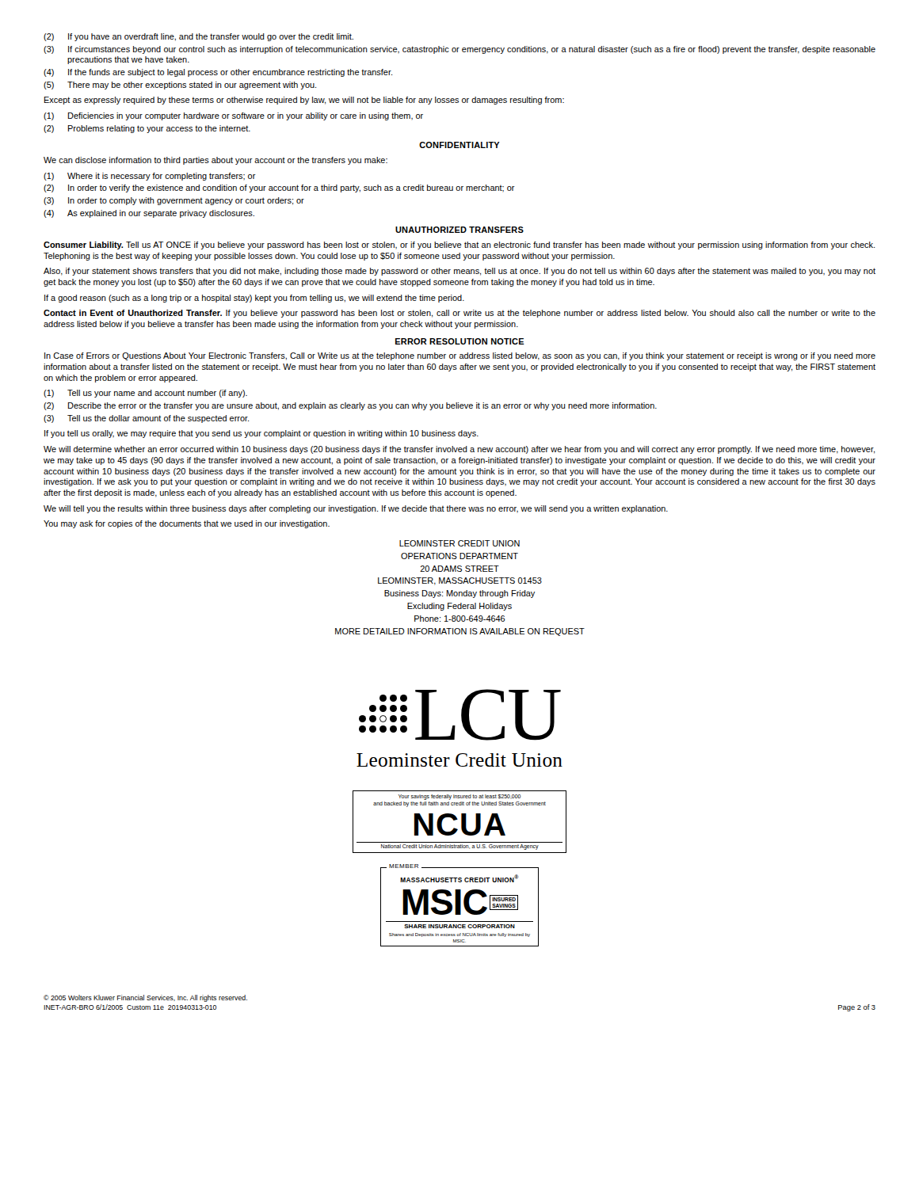(2) If you have an overdraft line, and the transfer would go over the credit limit.
(3) If circumstances beyond our control such as interruption of telecommunication service, catastrophic or emergency conditions, or a natural disaster (such as a fire or flood) prevent the transfer, despite reasonable precautions that we have taken.
(4) If the funds are subject to legal process or other encumbrance restricting the transfer.
(5) There may be other exceptions stated in our agreement with you.
Except as expressly required by these terms or otherwise required by law, we will not be liable for any losses or damages resulting from:
(1) Deficiencies in your computer hardware or software or in your ability or care in using them, or
(2) Problems relating to your access to the internet.
CONFIDENTIALITY
We can disclose information to third parties about your account or the transfers you make:
(1) Where it is necessary for completing transfers; or
(2) In order to verify the existence and condition of your account for a third party, such as a credit bureau or merchant; or
(3) In order to comply with government agency or court orders; or
(4) As explained in our separate privacy disclosures.
UNAUTHORIZED TRANSFERS
Consumer Liability. Tell us AT ONCE if you believe your password has been lost or stolen, or if you believe that an electronic fund transfer has been made without your permission using information from your check. Telephoning is the best way of keeping your possible losses down. You could lose up to $50 if someone used your password without your permission.
Also, if your statement shows transfers that you did not make, including those made by password or other means, tell us at once. If you do not tell us within 60 days after the statement was mailed to you, you may not get back the money you lost (up to $50) after the 60 days if we can prove that we could have stopped someone from taking the money if you had told us in time.
If a good reason (such as a long trip or a hospital stay) kept you from telling us, we will extend the time period.
Contact in Event of Unauthorized Transfer. If you believe your password has been lost or stolen, call or write us at the telephone number or address listed below. You should also call the number or write to the address listed below if you believe a transfer has been made using the information from your check without your permission.
ERROR RESOLUTION NOTICE
In Case of Errors or Questions About Your Electronic Transfers, Call or Write us at the telephone number or address listed below, as soon as you can, if you think your statement or receipt is wrong or if you need more information about a transfer listed on the statement or receipt. We must hear from you no later than 60 days after we sent you, or provided electronically to you if you consented to receipt that way, the FIRST statement on which the problem or error appeared.
(1) Tell us your name and account number (if any).
(2) Describe the error or the transfer you are unsure about, and explain as clearly as you can why you believe it is an error or why you need more information.
(3) Tell us the dollar amount of the suspected error.
If you tell us orally, we may require that you send us your complaint or question in writing within 10 business days.
We will determine whether an error occurred within 10 business days (20 business days if the transfer involved a new account) after we hear from you and will correct any error promptly. If we need more time, however, we may take up to 45 days (90 days if the transfer involved a new account, a point of sale transaction, or a foreign-initiated transfer) to investigate your complaint or question. If we decide to do this, we will credit your account within 10 business days (20 business days if the transfer involved a new account) for the amount you think is in error, so that you will have the use of the money during the time it takes us to complete our investigation. If we ask you to put your question or complaint in writing and we do not receive it within 10 business days, we may not credit your account. Your account is considered a new account for the first 30 days after the first deposit is made, unless each of you already has an established account with us before this account is opened.
We will tell you the results within three business days after completing our investigation. If we decide that there was no error, we will send you a written explanation.
You may ask for copies of the documents that we used in our investigation.
LEOMINSTER CREDIT UNION
OPERATIONS DEPARTMENT
20 ADAMS STREET
LEOMINSTER, MASSACHUSETTS 01453
Business Days: Monday through Friday
Excluding Federal Holidays
Phone: 1-800-649-4646
MORE DETAILED INFORMATION IS AVAILABLE ON REQUEST
LCU
Leominster Credit Union
Your savings federally insured to at least $250,000
and backed by the full faith and credit of the United States Government
NCUA
National Credit Union Administration, a U.S. Government Agency
MEMBER
MASSACHUSETTS CREDIT UNION®
MSIC
INSURED
SAVINGS
SHARE INSURANCE CORPORATION
Shares and Deposits in excess of NCUA limits are fully insured by MSIC.
© 2005 Wolters Kluwer Financial Services, Inc. All rights reserved.
INET-AGR-BRO 6/1/2005 Custom 11e 201940313-010
Page 2 of 3